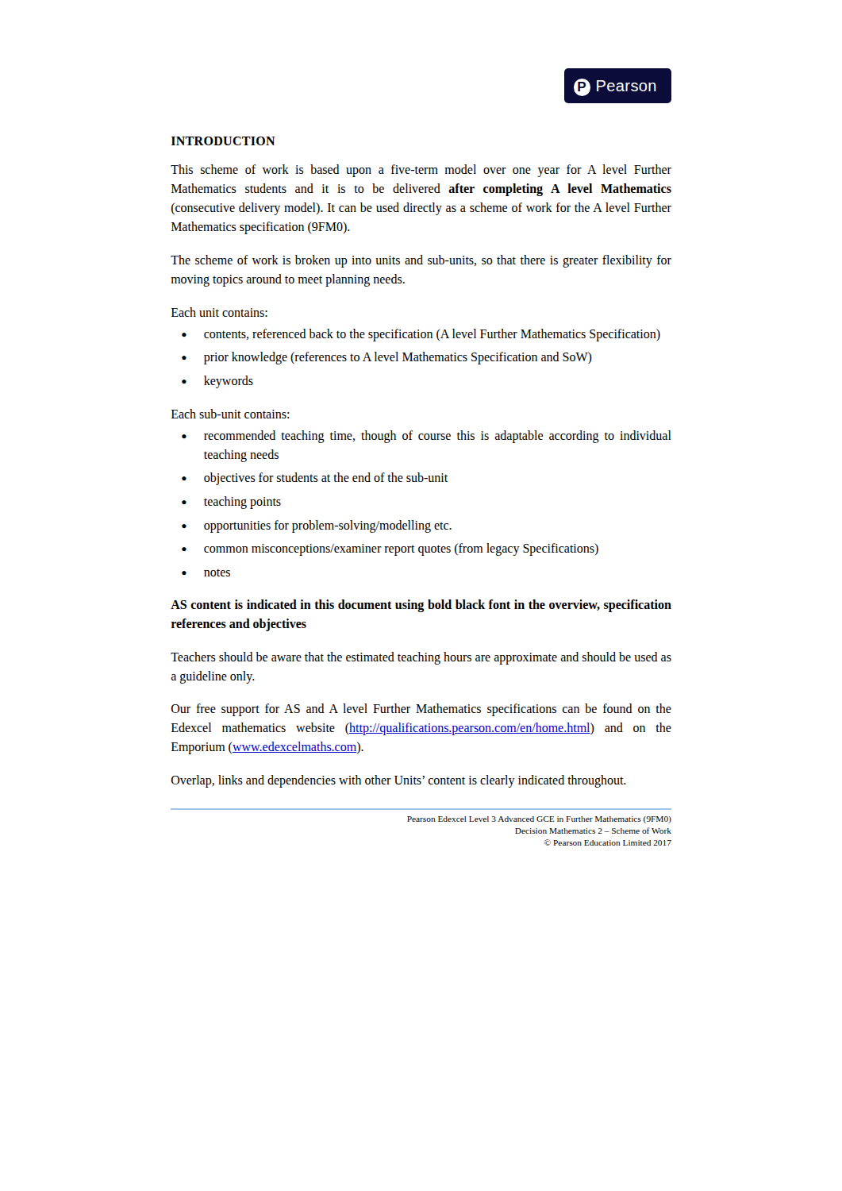PPearson
INTRODUCTION
This scheme of work is based upon a five-term model over one year for A level Further Mathematics students and it is to be delivered after completing A level Mathematics (consecutive delivery model). It can be used directly as a scheme of work for the A level Further Mathematics specification (9FM0).
The scheme of work is broken up into units and sub-units, so that there is greater flexibility for moving topics around to meet planning needs.
Each unit contains:
contents, referenced back to the specification (A level Further Mathematics Specification)
prior knowledge (references to A level Mathematics Specification and SoW)
keywords
Each sub-unit contains:
recommended teaching time, though of course this is adaptable according to individual teaching needs
objectives for students at the end of the sub-unit
teaching points
opportunities for problem-solving/modelling etc.
common misconceptions/examiner report quotes (from legacy Specifications)
notes
AS content is indicated in this document using bold black font in the overview, specification references and objectives
Teachers should be aware that the estimated teaching hours are approximate and should be used as a guideline only.
Our free support for AS and A level Further Mathematics specifications can be found on the Edexcel mathematics website (http://qualifications.pearson.com/en/home.html) and on the Emporium (www.edexcelmaths.com).
Overlap, links and dependencies with other Units’ content is clearly indicated throughout.
Pearson Edexcel Level 3 Advanced GCE in Further Mathematics (9FM0)
Decision Mathematics 2 – Scheme of Work
© Pearson Education Limited 2017